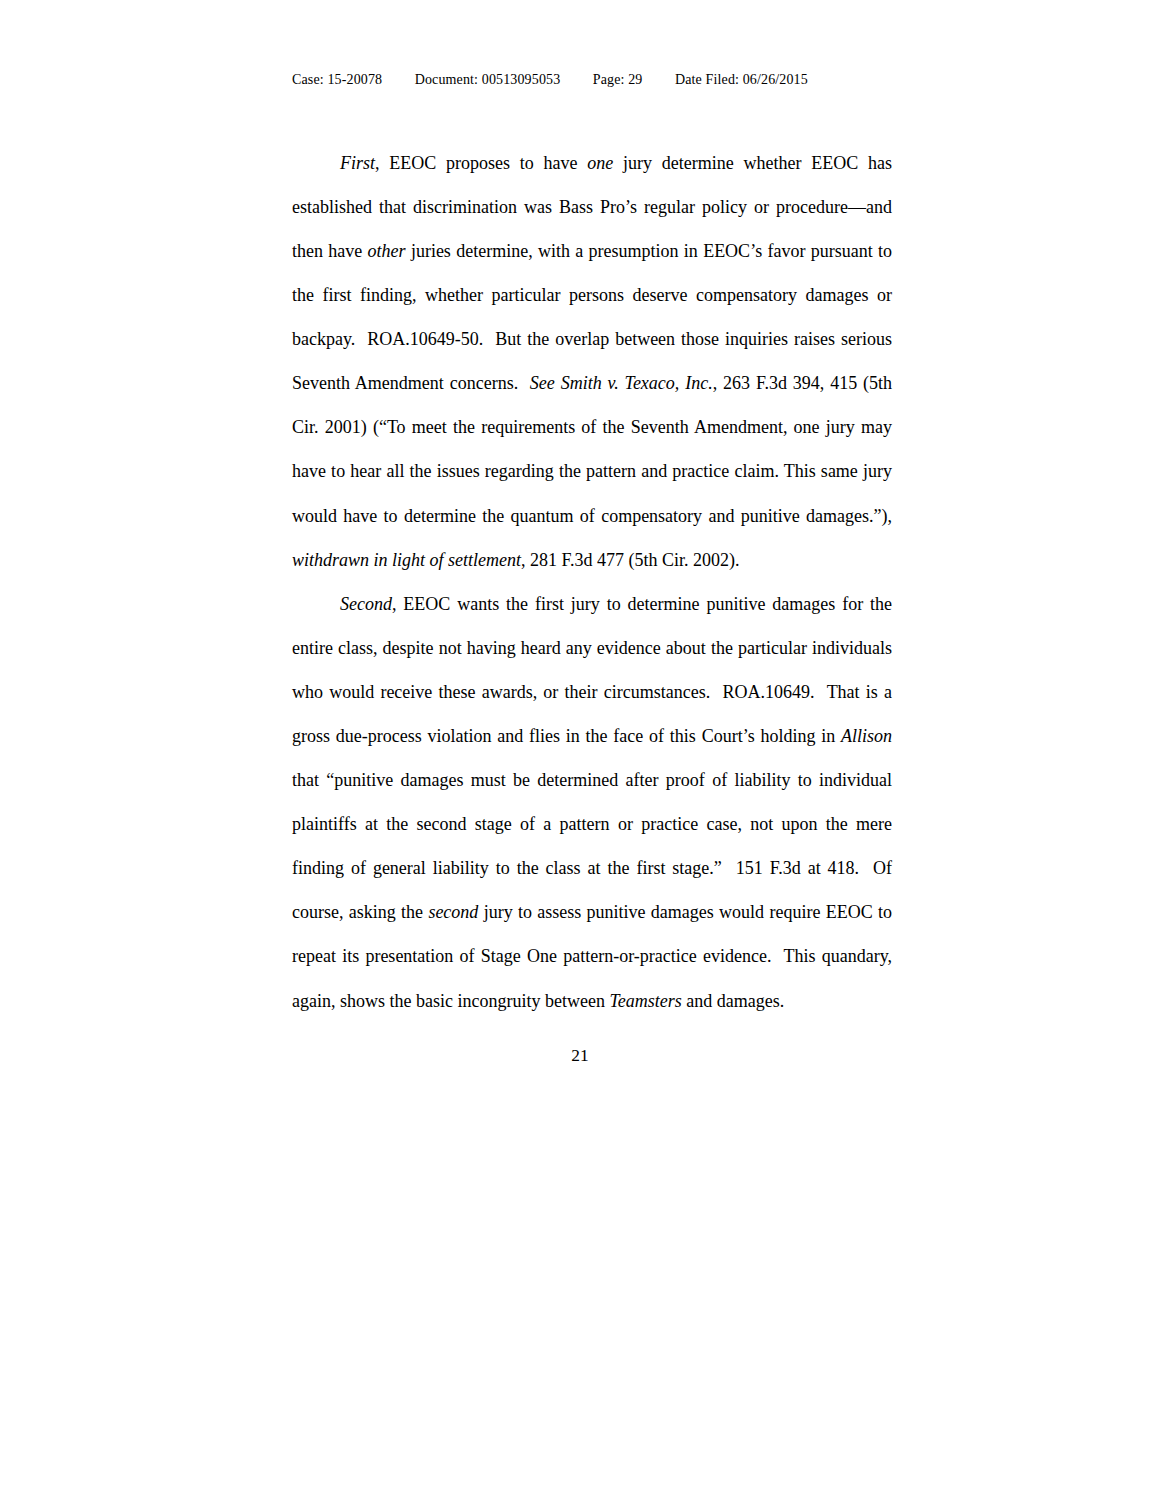Case: 15-20078 Document: 00513095053 Page: 29 Date Filed: 06/26/2015
First, EEOC proposes to have one jury determine whether EEOC has established that discrimination was Bass Pro’s regular policy or procedure—and then have other juries determine, with a presumption in EEOC’s favor pursuant to the first finding, whether particular persons deserve compensatory damages or backpay. ROA.10649-50. But the overlap between those inquiries raises serious Seventh Amendment concerns. See Smith v. Texaco, Inc., 263 F.3d 394, 415 (5th Cir. 2001) (“To meet the requirements of the Seventh Amendment, one jury may have to hear all the issues regarding the pattern and practice claim. This same jury would have to determine the quantum of compensatory and punitive damages.”), withdrawn in light of settlement, 281 F.3d 477 (5th Cir. 2002).
Second, EEOC wants the first jury to determine punitive damages for the entire class, despite not having heard any evidence about the particular individuals who would receive these awards, or their circumstances. ROA.10649. That is a gross due-process violation and flies in the face of this Court’s holding in Allison that “punitive damages must be determined after proof of liability to individual plaintiffs at the second stage of a pattern or practice case, not upon the mere finding of general liability to the class at the first stage.” 151 F.3d at 418. Of course, asking the second jury to assess punitive damages would require EEOC to repeat its presentation of Stage One pattern-or-practice evidence. This quandary, again, shows the basic incongruity between Teamsters and damages.
21